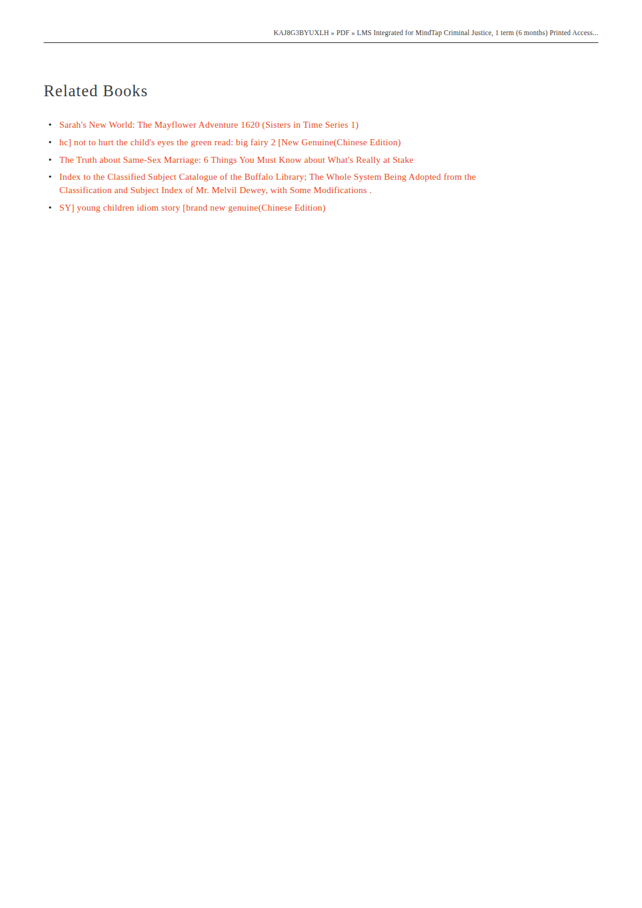KAJ8G3BYUXLH » PDF » LMS Integrated for MindTap Criminal Justice, 1 term (6 months) Printed Access...
Related Books
Sarah's New World: The Mayflower Adventure 1620 (Sisters in Time Series 1)
hc] not to hurt the child's eyes the green read: big fairy 2 [New Genuine(Chinese Edition)
The Truth about Same-Sex Marriage: 6 Things You Must Know about What's Really at Stake
Index to the Classified Subject Catalogue of the Buffalo Library; The Whole System Being Adopted from the Classification and Subject Index of Mr. Melvil Dewey, with Some Modifications .
SY] young children idiom story [brand new genuine(Chinese Edition)